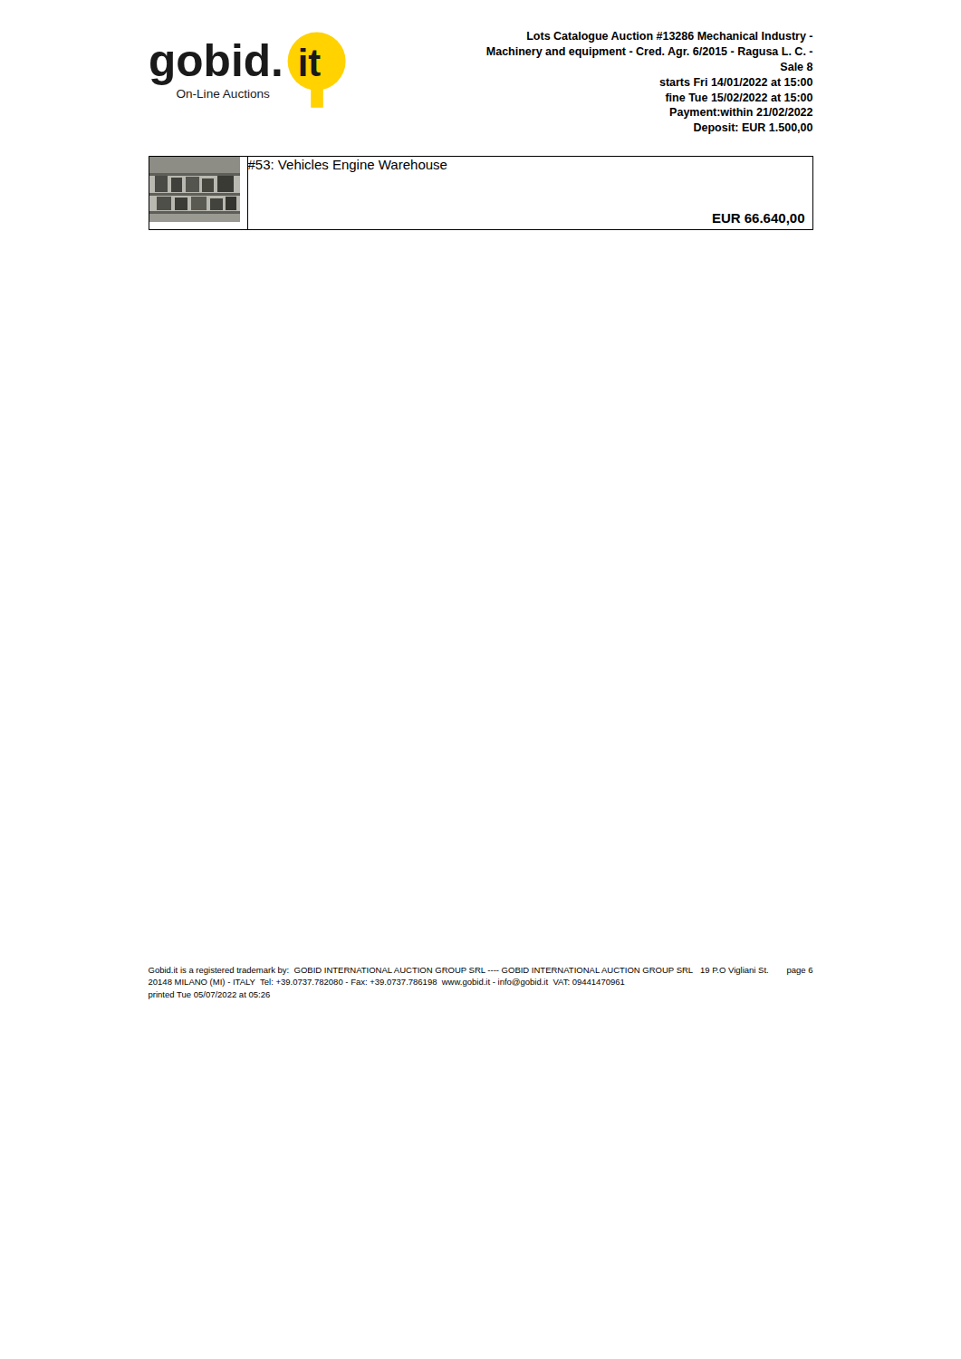gobid. it On-Line Auctions
Lots Catalogue Auction #13286 Mechanical Industry -
Machinery and equipment - Cred. Agr. 6/2015 - Ragusa L. C. -
Sale 8
starts Fri 14/01/2022 at 15:00
fine Tue 15/02/2022 at 15:00
Payment:within 21/02/2022
Deposit: EUR 1.500,00
| | #53: Vehicles Engine Warehouse EUR 66.640,00 |
page 6 Gobid.it is a registered trademark by: GOBID INTERNATIONAL AUCTION GROUP SRL ---- GOBID INTERNATIONAL AUCTION GROUP SRL 19 P.O Vigliani St. 20148 MILANO (MI) - ITALY Tel: +39.0737.782080 - Fax: +39.0737.786198 www.gobid.it - info@gobid.it VAT: 09441470961
printed Tue 05/07/2022 at 05:26